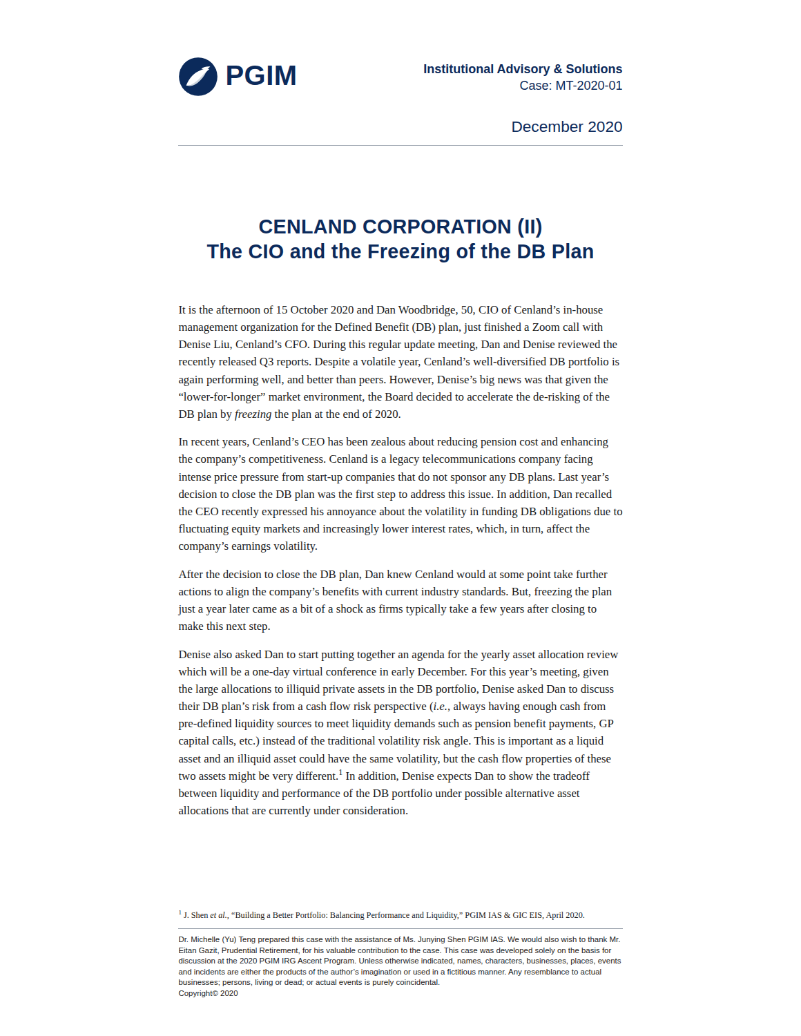PGIM
Institutional Advisory & Solutions
Case: MT-2020-01
December 2020
CENLAND CORPORATION (II) The CIO and the Freezing of the DB Plan
It is the afternoon of 15 October 2020 and Dan Woodbridge, 50, CIO of Cenland’s in-house management organization for the Defined Benefit (DB) plan, just finished a Zoom call with Denise Liu, Cenland’s CFO. During this regular update meeting, Dan and Denise reviewed the recently released Q3 reports. Despite a volatile year, Cenland’s well-diversified DB portfolio is again performing well, and better than peers. However, Denise’s big news was that given the “lower-for-longer” market environment, the Board decided to accelerate the de-risking of the DB plan by freezing the plan at the end of 2020.
In recent years, Cenland’s CEO has been zealous about reducing pension cost and enhancing the company’s competitiveness. Cenland is a legacy telecommunications company facing intense price pressure from start-up companies that do not sponsor any DB plans. Last year’s decision to close the DB plan was the first step to address this issue. In addition, Dan recalled the CEO recently expressed his annoyance about the volatility in funding DB obligations due to fluctuating equity markets and increasingly lower interest rates, which, in turn, affect the company’s earnings volatility.
After the decision to close the DB plan, Dan knew Cenland would at some point take further actions to align the company’s benefits with current industry standards. But, freezing the plan just a year later came as a bit of a shock as firms typically take a few years after closing to make this next step.
Denise also asked Dan to start putting together an agenda for the yearly asset allocation review which will be a one-day virtual conference in early December. For this year’s meeting, given the large allocations to illiquid private assets in the DB portfolio, Denise asked Dan to discuss their DB plan’s risk from a cash flow risk perspective (i.e., always having enough cash from pre-defined liquidity sources to meet liquidity demands such as pension benefit payments, GP capital calls, etc.) instead of the traditional volatility risk angle. This is important as a liquid asset and an illiquid asset could have the same volatility, but the cash flow properties of these two assets might be very different.1 In addition, Denise expects Dan to show the tradeoff between liquidity and performance of the DB portfolio under possible alternative asset allocations that are currently under consideration.
1 J. Shen et al., “Building a Better Portfolio: Balancing Performance and Liquidity,” PGIM IAS & GIC EIS, April 2020.
Dr. Michelle (Yu) Teng prepared this case with the assistance of Ms. Junying Shen PGIM IAS. We would also wish to thank Mr. Eitan Gazit, Prudential Retirement, for his valuable contribution to the case. This case was developed solely on the basis for discussion at the 2020 PGIM IRG Ascent Program. Unless otherwise indicated, names, characters, businesses, places, events and incidents are either the products of the author’s imagination or used in a fictitious manner. Any resemblance to actual businesses; persons, living or dead; or actual events is purely coincidental.
Copyright© 2020